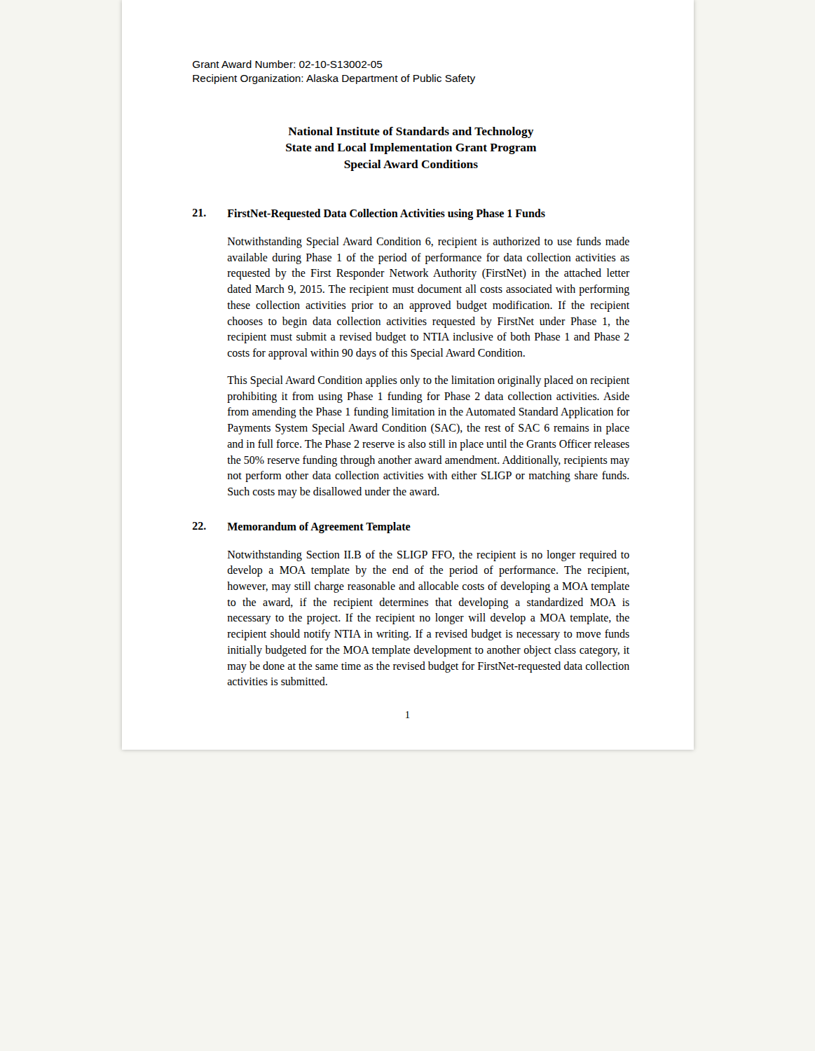Grant Award Number: 02-10-S13002-05
Recipient Organization: Alaska Department of Public Safety
National Institute of Standards and Technology
State and Local Implementation Grant Program
Special Award Conditions
21.
FirstNet-Requested Data Collection Activities using Phase 1 Funds
Notwithstanding Special Award Condition 6, recipient is authorized to use funds made available during Phase 1 of the period of performance for data collection activities as requested by the First Responder Network Authority (FirstNet) in the attached letter dated March 9, 2015. The recipient must document all costs associated with performing these collection activities prior to an approved budget modification. If the recipient chooses to begin data collection activities requested by FirstNet under Phase 1, the recipient must submit a revised budget to NTIA inclusive of both Phase 1 and Phase 2 costs for approval within 90 days of this Special Award Condition.
This Special Award Condition applies only to the limitation originally placed on recipient prohibiting it from using Phase 1 funding for Phase 2 data collection activities. Aside from amending the Phase 1 funding limitation in the Automated Standard Application for Payments System Special Award Condition (SAC), the rest of SAC 6 remains in place and in full force. The Phase 2 reserve is also still in place until the Grants Officer releases the 50% reserve funding through another award amendment. Additionally, recipients may not perform other data collection activities with either SLIGP or matching share funds. Such costs may be disallowed under the award.
22.
Memorandum of Agreement Template
Notwithstanding Section II.B of the SLIGP FFO, the recipient is no longer required to develop a MOA template by the end of the period of performance. The recipient, however, may still charge reasonable and allocable costs of developing a MOA template to the award, if the recipient determines that developing a standardized MOA is necessary to the project. If the recipient no longer will develop a MOA template, the recipient should notify NTIA in writing. If a revised budget is necessary to move funds initially budgeted for the MOA template development to another object class category, it may be done at the same time as the revised budget for FirstNet-requested data collection activities is submitted.
1